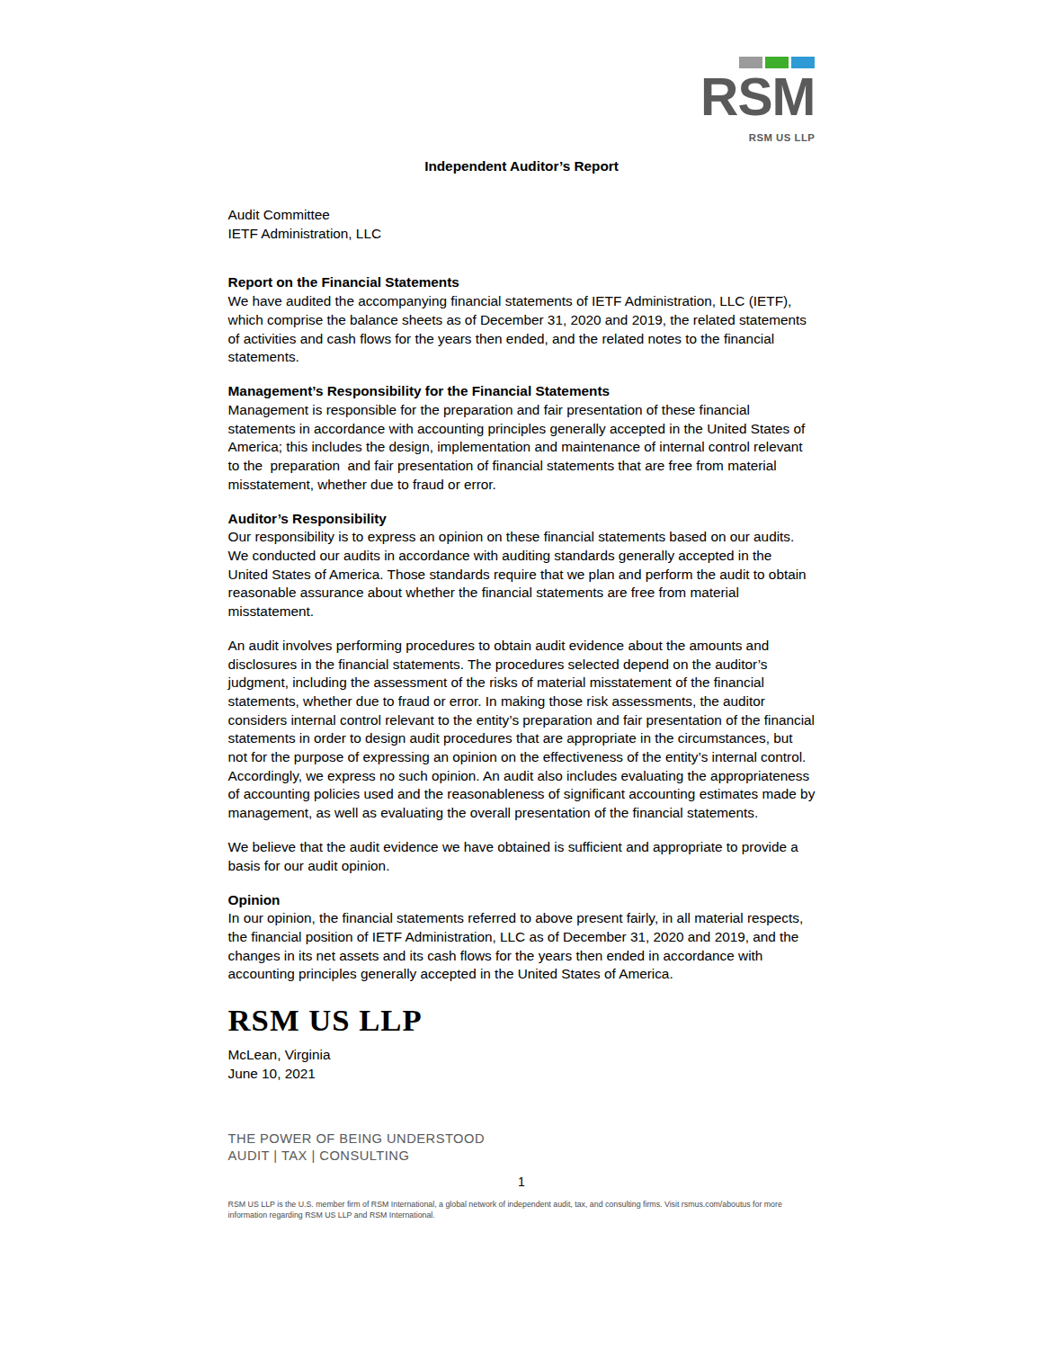RSM
RSM US LLP
Independent Auditor’s Report
Audit Committee
IETF Administration, LLC
Report on the Financial Statements
We have audited the accompanying financial statements of IETF Administration, LLC (IETF), which comprise the balance sheets as of December 31, 2020 and 2019, the related statements of activities and cash flows for the years then ended, and the related notes to the financial statements.
Management’s Responsibility for the Financial Statements
Management is responsible for the preparation and fair presentation of these financial statements in accordance with accounting principles generally accepted in the United States of America; this includes the design, implementation and maintenance of internal control relevant to the preparation and fair presentation of financial statements that are free from material misstatement, whether due to fraud or error.
Auditor’s Responsibility
Our responsibility is to express an opinion on these financial statements based on our audits. We conducted our audits in accordance with auditing standards generally accepted in the United States of America. Those standards require that we plan and perform the audit to obtain reasonable assurance about whether the financial statements are free from material misstatement.
An audit involves performing procedures to obtain audit evidence about the amounts and disclosures in the financial statements. The procedures selected depend on the auditor’s judgment, including the assessment of the risks of material misstatement of the financial statements, whether due to fraud or error. In making those risk assessments, the auditor considers internal control relevant to the entity’s preparation and fair presentation of the financial statements in order to design audit procedures that are appropriate in the circumstances, but not for the purpose of expressing an opinion on the effectiveness of the entity’s internal control. Accordingly, we express no such opinion. An audit also includes evaluating the appropriateness of accounting policies used and the reasonableness of significant accounting estimates made by management, as well as evaluating the overall presentation of the financial statements.
We believe that the audit evidence we have obtained is sufficient and appropriate to provide a basis for our audit opinion.
Opinion
In our opinion, the financial statements referred to above present fairly, in all material respects, the financial position of IETF Administration, LLC as of December 31, 2020 and 2019, and the changes in its net assets and its cash flows for the years then ended in accordance with accounting principles generally accepted in the United States of America.
RSM US LLP
McLean, Virginia
June 10, 2021
THE POWER OF BEING UNDERSTOOD
AUDIT | TAX | CONSULTING
1
RSM US LLP is the U.S. member firm of RSM International, a global network of independent audit, tax, and consulting firms. Visit rsmus.com/aboutus for more information regarding RSM US LLP and RSM International.